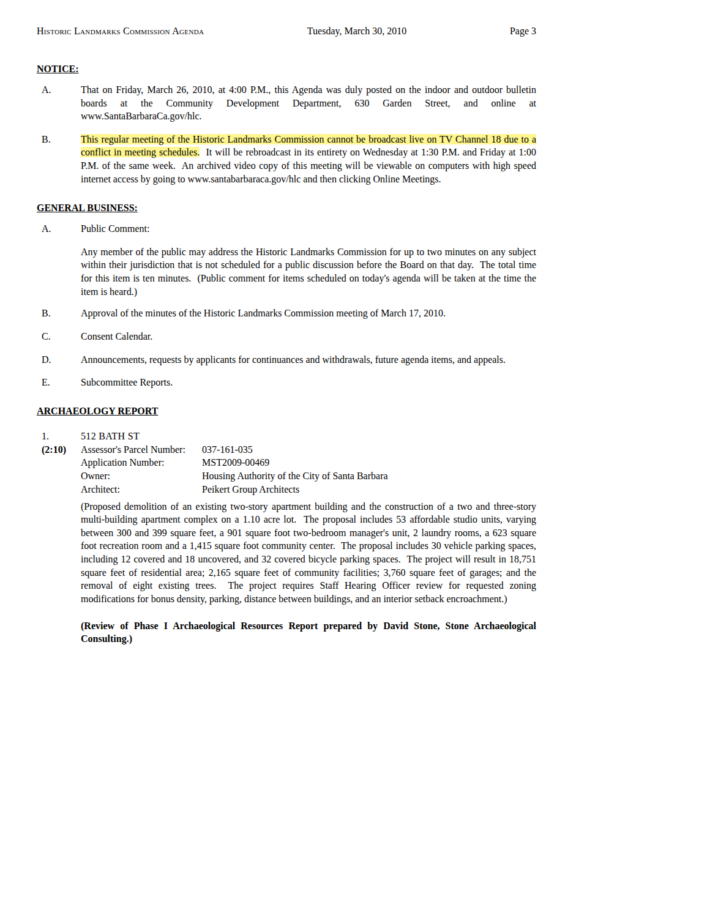Historic Landmarks Commission Agenda
Tuesday, March 30, 2010
Page 3
NOTICE:
A.
That on Friday, March 26, 2010, at 4:00 P.M., this Agenda was duly posted on the indoor and outdoor bulletin boards at the Community Development Department, 630 Garden Street, and online at www.SantaBarbaraCa.gov/hlc.
B.
This regular meeting of the Historic Landmarks Commission cannot be broadcast live on TV Channel 18 due to a conflict in meeting schedules. It will be rebroadcast in its entirety on Wednesday at 1:30 P.M. and Friday at 1:00 P.M. of the same week. An archived video copy of this meeting will be viewable on computers with high speed internet access by going to www.santabarbaraca.gov/hlc and then clicking Online Meetings.
GENERAL BUSINESS:
A.
Public Comment:
Any member of the public may address the Historic Landmarks Commission for up to two minutes on any subject within their jurisdiction that is not scheduled for a public discussion before the Board on that day. The total time for this item is ten minutes. (Public comment for items scheduled on today's agenda will be taken at the time the item is heard.)
B.
Approval of the minutes of the Historic Landmarks Commission meeting of March 17, 2010.
C.
Consent Calendar.
D.
Announcements, requests by applicants for continuances and withdrawals, future agenda items, and appeals.
E.
Subcommittee Reports.
ARCHAEOLOGY REPORT
1.
512 BATH ST
(2:10)
| Assessor's Parcel Number: | 037-161-035 |
| Application Number: | MST2009-00469 |
| Owner: | Housing Authority of the City of Santa Barbara |
| Architect: | Peikert Group Architects |
(Proposed demolition of an existing two-story apartment building and the construction of a two and three-story multi-building apartment complex on a 1.10 acre lot. The proposal includes 53 affordable studio units, varying between 300 and 399 square feet, a 901 square foot two-bedroom manager's unit, 2 laundry rooms, a 623 square foot recreation room and a 1,415 square foot community center. The proposal includes 30 vehicle parking spaces, including 12 covered and 18 uncovered, and 32 covered bicycle parking spaces. The project will result in 18,751 square feet of residential area; 2,165 square feet of community facilities; 3,760 square feet of garages; and the removal of eight existing trees. The project requires Staff Hearing Officer review for requested zoning modifications for bonus density, parking, distance between buildings, and an interior setback encroachment.)
(Review of Phase I Archaeological Resources Report prepared by David Stone, Stone Archaeological Consulting.)